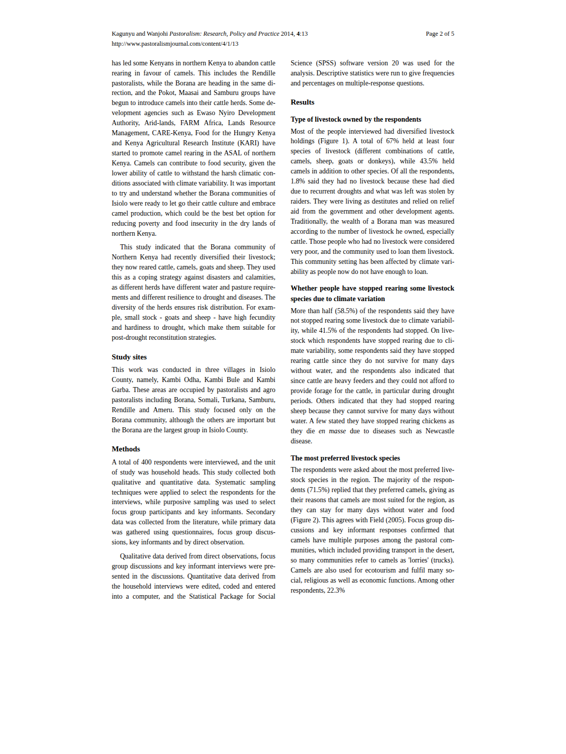Kagunyu and Wanjohi Pastoralism: Research, Policy and Practice 2014, 4:13 http://www.pastoralismjournal.com/content/4/1/13
Page 2 of 5
has led some Kenyans in northern Kenya to abandon cattle rearing in favour of camels. This includes the Rendille pastoralists, while the Borana are heading in the same direction, and the Pokot, Maasai and Samburu groups have begun to introduce camels into their cattle herds. Some development agencies such as Ewaso Nyiro Development Authority, Arid-lands, FARM Africa, Lands Resource Management, CARE-Kenya, Food for the Hungry Kenya and Kenya Agricultural Research Institute (KARI) have started to promote camel rearing in the ASAL of northern Kenya. Camels can contribute to food security, given the lower ability of cattle to withstand the harsh climatic conditions associated with climate variability. It was important to try and understand whether the Borana communities of Isiolo were ready to let go their cattle culture and embrace camel production, which could be the best bet option for reducing poverty and food insecurity in the dry lands of northern Kenya.
This study indicated that the Borana community of Northern Kenya had recently diversified their livestock; they now reared cattle, camels, goats and sheep. They used this as a coping strategy against disasters and calamities, as different herds have different water and pasture requirements and different resilience to drought and diseases. The diversity of the herds ensures risk distribution. For example, small stock - goats and sheep - have high fecundity and hardiness to drought, which make them suitable for post-drought reconstitution strategies.
Study sites
This work was conducted in three villages in Isiolo County, namely, Kambi Odha, Kambi Bule and Kambi Garba. These areas are occupied by pastoralists and agro pastoralists including Borana, Somali, Turkana, Samburu, Rendille and Ameru. This study focused only on the Borana community, although the others are important but the Borana are the largest group in Isiolo County.
Methods
A total of 400 respondents were interviewed, and the unit of study was household heads. This study collected both qualitative and quantitative data. Systematic sampling techniques were applied to select the respondents for the interviews, while purposive sampling was used to select focus group participants and key informants. Secondary data was collected from the literature, while primary data was gathered using questionnaires, focus group discussions, key informants and by direct observation.
Qualitative data derived from direct observations, focus group discussions and key informant interviews were presented in the discussions. Quantitative data derived from the household interviews were edited, coded and entered into a computer, and the Statistical Package for Social Science (SPSS) software version 20 was used for the analysis. Descriptive statistics were run to give frequencies and percentages on multiple-response questions.
Results
Type of livestock owned by the respondents
Most of the people interviewed had diversified livestock holdings (Figure 1). A total of 67% held at least four species of livestock (different combinations of cattle, camels, sheep, goats or donkeys), while 43.5% held camels in addition to other species. Of all the respondents, 1.8% said they had no livestock because these had died due to recurrent droughts and what was left was stolen by raiders. They were living as destitutes and relied on relief aid from the government and other development agents. Traditionally, the wealth of a Borana man was measured according to the number of livestock he owned, especially cattle. Those people who had no livestock were considered very poor, and the community used to loan them livestock. This community setting has been affected by climate variability as people now do not have enough to loan.
Whether people have stopped rearing some livestock species due to climate variation
More than half (58.5%) of the respondents said they have not stopped rearing some livestock due to climate variability, while 41.5% of the respondents had stopped. On livestock which respondents have stopped rearing due to climate variability, some respondents said they have stopped rearing cattle since they do not survive for many days without water, and the respondents also indicated that since cattle are heavy feeders and they could not afford to provide forage for the cattle, in particular during drought periods. Others indicated that they had stopped rearing sheep because they cannot survive for many days without water. A few stated they have stopped rearing chickens as they die en masse due to diseases such as Newcastle disease.
The most preferred livestock species
The respondents were asked about the most preferred livestock species in the region. The majority of the respondents (71.5%) replied that they preferred camels, giving as their reasons that camels are most suited for the region, as they can stay for many days without water and food (Figure 2). This agrees with Field (2005). Focus group discussions and key informant responses confirmed that camels have multiple purposes among the pastoral communities, which included providing transport in the desert, so many communities refer to camels as 'lorries' (trucks). Camels are also used for ecotourism and fulfil many social, religious as well as economic functions. Among other respondents, 22.3%